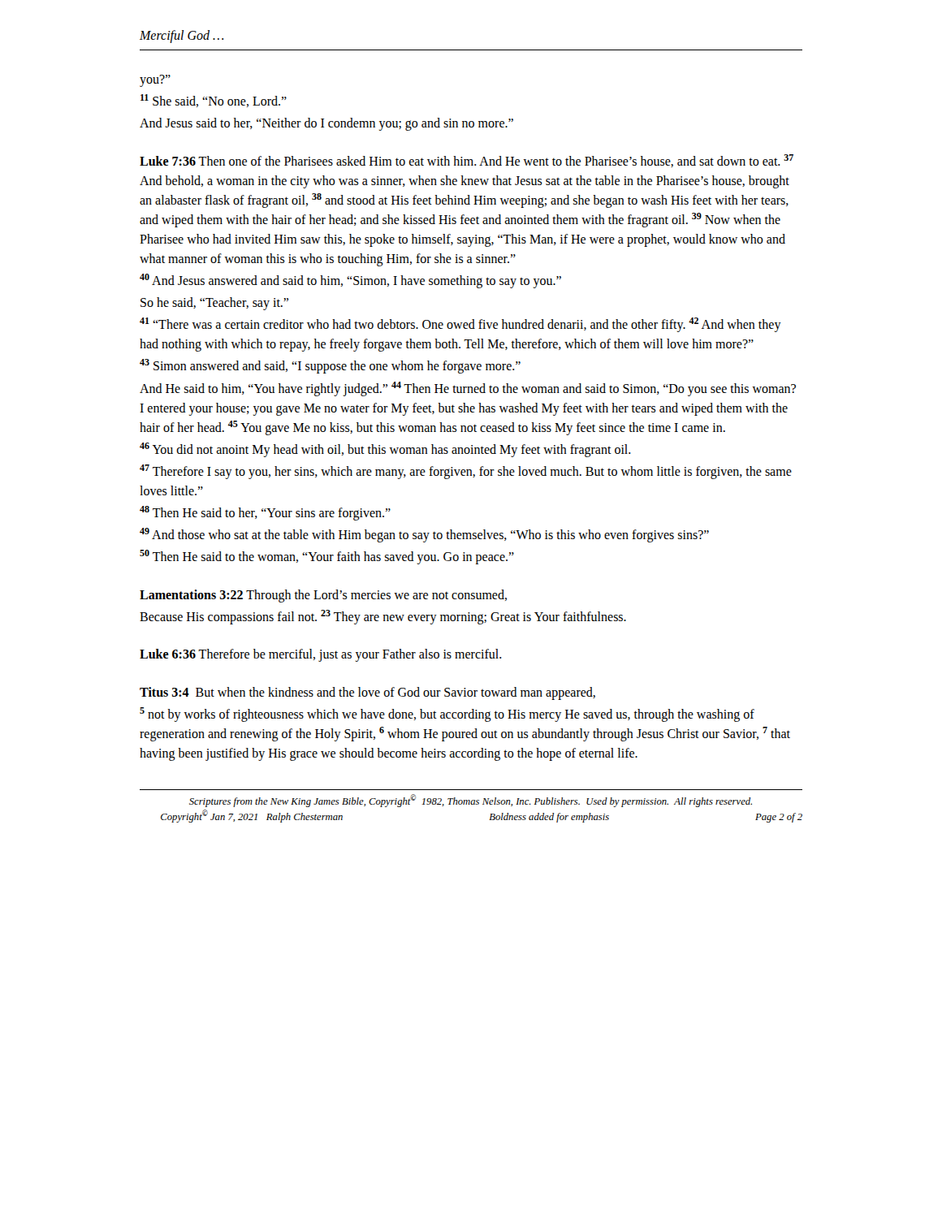Merciful God …
you?”
11 She said, “No one, Lord.”
And Jesus said to her, “Neither do I condemn you; go and sin no more.”
Luke 7:36 Then one of the Pharisees asked Him to eat with him. And He went to the Pharisee’s house, and sat down to eat. 37 And behold, a woman in the city who was a sinner, when she knew that Jesus sat at the table in the Pharisee’s house, brought an alabaster flask of fragrant oil, 38 and stood at His feet behind Him weeping; and she began to wash His feet with her tears, and wiped them with the hair of her head; and she kissed His feet and anointed them with the fragrant oil. 39 Now when the Pharisee who had invited Him saw this, he spoke to himself, saying, “This Man, if He were a prophet, would know who and what manner of woman this is who is touching Him, for she is a sinner.”
40 And Jesus answered and said to him, “Simon, I have something to say to you.”
So he said, “Teacher, say it.”
41 “There was a certain creditor who had two debtors. One owed five hundred denarii, and the other fifty. 42 And when they had nothing with which to repay, he freely forgave them both. Tell Me, therefore, which of them will love him more?”
43 Simon answered and said, “I suppose the one whom he forgave more.”
And He said to him, “You have rightly judged.” 44 Then He turned to the woman and said to Simon, “Do you see this woman? I entered your house; you gave Me no water for My feet, but she has washed My feet with her tears and wiped them with the hair of her head. 45 You gave Me no kiss, but this woman has not ceased to kiss My feet since the time I came in.
46 You did not anoint My head with oil, but this woman has anointed My feet with fragrant oil.
47 Therefore I say to you, her sins, which are many, are forgiven, for she loved much. But to whom little is forgiven, the same loves little.”
48 Then He said to her, “Your sins are forgiven.”
49 And those who sat at the table with Him began to say to themselves, “Who is this who even forgives sins?”
50 Then He said to the woman, “Your faith has saved you. Go in peace.”
Lamentations 3:22 Through the Lord’s mercies we are not consumed,
Because His compassions fail not. 23 They are new every morning; Great is Your faithfulness.
Luke 6:36 Therefore be merciful, just as your Father also is merciful.
Titus 3:4 But when the kindness and the love of God our Savior toward man appeared,
5 not by works of righteousness which we have done, but according to His mercy He saved us, through the washing of regeneration and renewing of the Holy Spirit, 6 whom He poured out on us abundantly through Jesus Christ our Savior, 7 that having been justified by His grace we should become heirs according to the hope of eternal life.
Scriptures from the New King James Bible, Copyright© 1982, Thomas Nelson, Inc. Publishers. Used by permission. All rights reserved.
Copyright© Jan 7, 2021 Ralph Chesterman Boldness added for emphasis Page 2 of 2